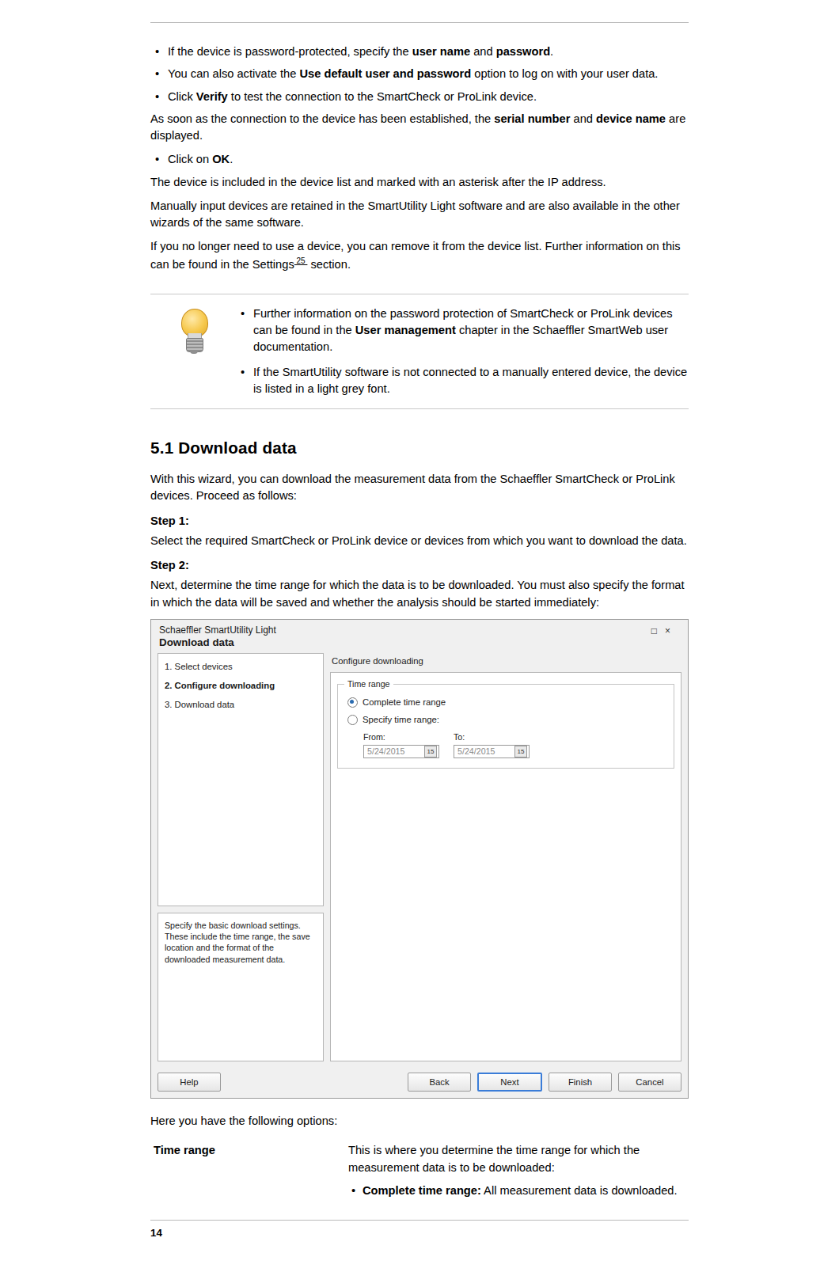If the device is password-protected, specify the user name and password.
You can also activate the Use default user and password option to log on with your user data.
Click Verify to test the connection to the SmartCheck or ProLink device.
As soon as the connection to the device has been established, the serial number and device name are displayed.
Click on OK.
The device is included in the device list and marked with an asterisk after the IP address.
Manually input devices are retained in the SmartUtility Light software and are also available in the other wizards of the same software.
If you no longer need to use a device, you can remove it from the device list. Further information on this can be found in the Settings 25 section.
Further information on the password protection of SmartCheck or ProLink devices can be found in the User management chapter in the Schaeffler SmartWeb user documentation.
If the SmartUtility software is not connected to a manually entered device, the device is listed in a light grey font.
5.1 Download data
With this wizard, you can download the measurement data from the Schaeffler SmartCheck or ProLink devices. Proceed as follows:
Step 1:
Select the required SmartCheck or ProLink device or devices from which you want to download the data.
Step 2:
Next, determine the time range for which the data is to be downloaded. You must also specify the format in which the data will be saved and whether the analysis should be started immediately:
Schaeffler SmartUtility Light
Download data
□×
1. Select devices
2. Configure downloading
3. Download data
Specify the basic download settings. These include the time range, the save location and the format of the downloaded measurement data.
Configure downloading
Time range
Complete time range
Specify time range:
From:
5/24/201515
To:
5/24/201515
Help
Back
Next
Finish
Cancel
Here you have the following options:
Time range
This is where you determine the time range for which the measurement data is to be downloaded:
Complete time range: All measurement data is downloaded.
14